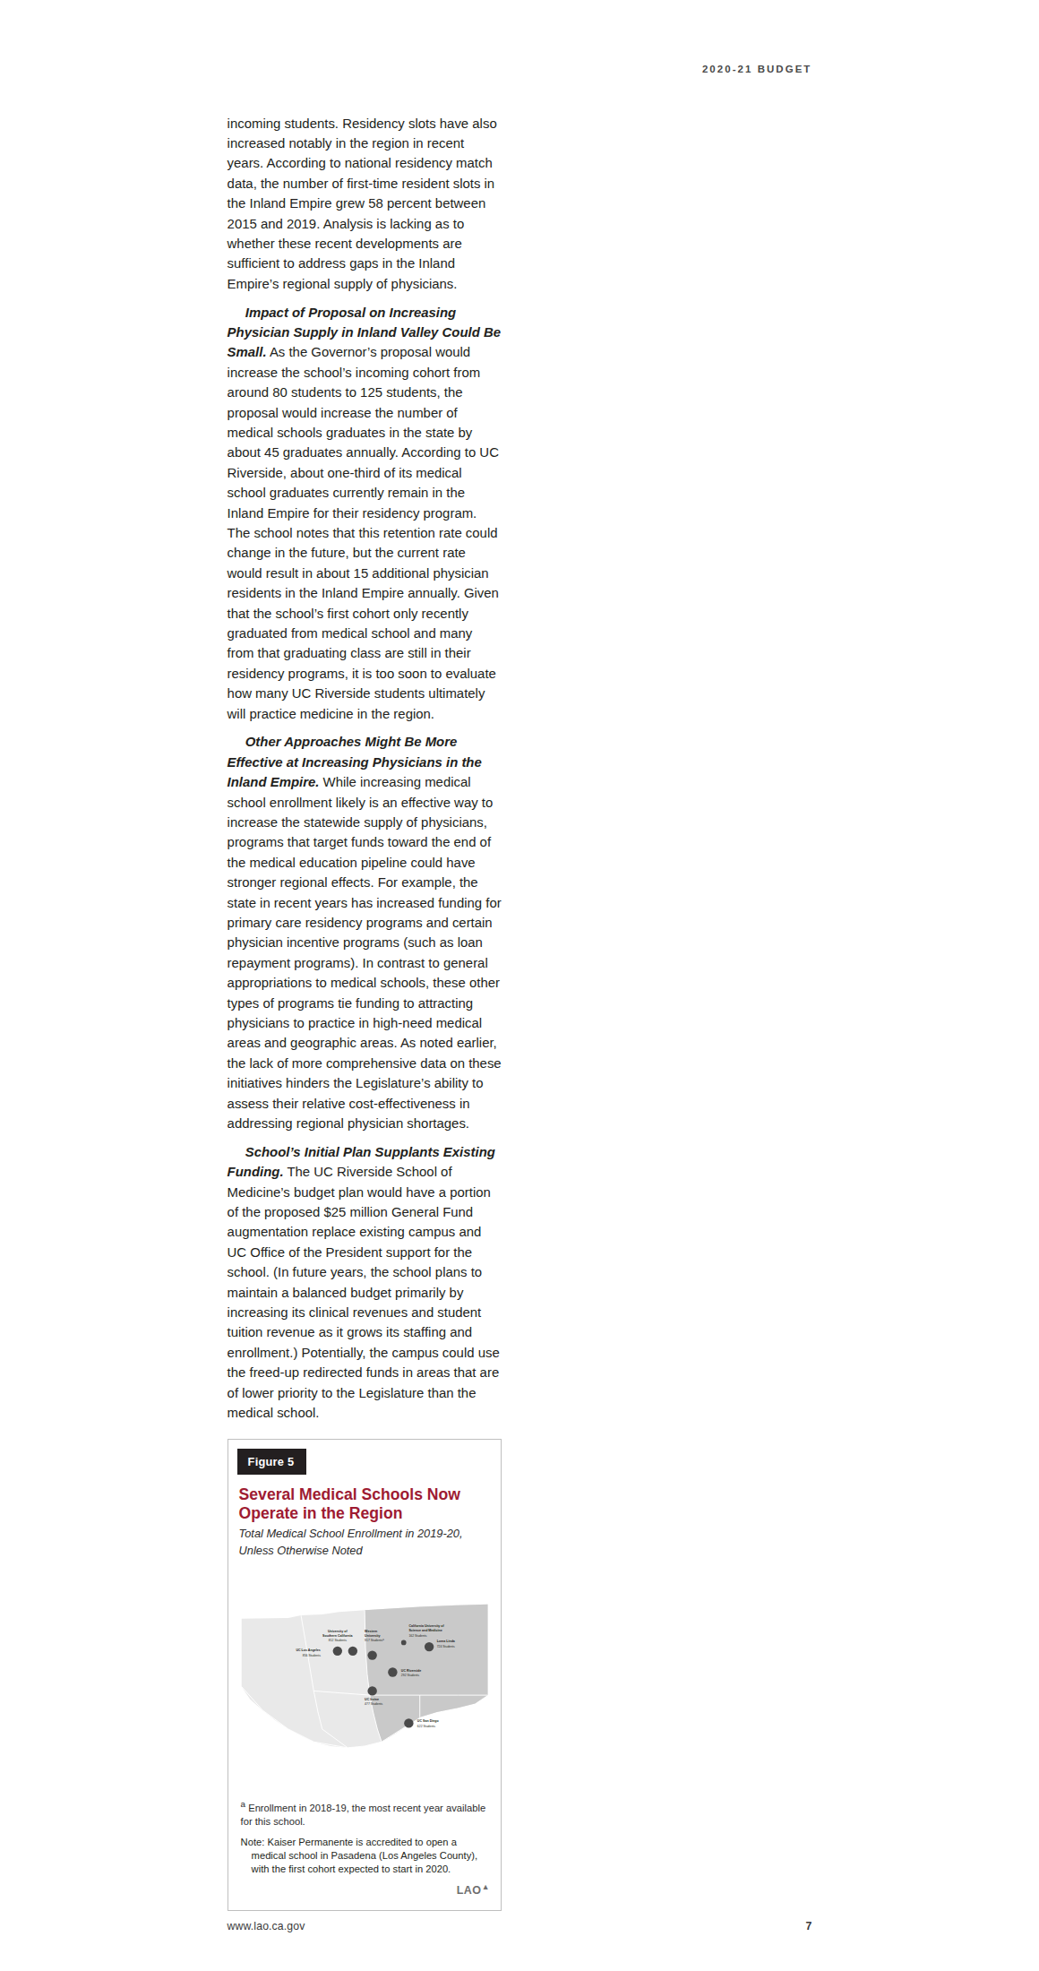2020-21 BUDGET
incoming students. Residency slots have also increased notably in the region in recent years. According to national residency match data, the number of first-time resident slots in the Inland Empire grew 58 percent between 2015 and 2019. Analysis is lacking as to whether these recent developments are sufficient to address gaps in the Inland Empire’s regional supply of physicians.
Impact of Proposal on Increasing Physician Supply in Inland Valley Could Be Small. As the Governor’s proposal would increase the school’s incoming cohort from around 80 students to 125 students, the proposal would increase the number of medical schools graduates in the state by about 45 graduates annually. According to UC Riverside, about one-third of its medical school graduates currently remain in the Inland Empire for their residency program. The school notes that this retention rate could change in the future, but the current rate would result in about 15 additional physician residents in the Inland Empire annually. Given that the school’s first cohort only recently graduated from medical school and many from that graduating class are still in their residency programs, it is too soon to evaluate how many UC Riverside students ultimately will practice medicine in the region.
Other Approaches Might Be More Effective at Increasing Physicians in the Inland Empire. While increasing medical school enrollment likely is an effective way to increase the statewide supply of physicians, programs that target funds toward the end of the medical education pipeline could have stronger regional effects. For example, the state in recent years has increased funding for primary care residency programs and certain physician incentive programs (such as loan repayment programs). In contrast to general appropriations to medical schools, these other types of programs tie funding to attracting physicians to practice in high-need medical areas and geographic areas. As noted earlier, the lack of more comprehensive data on these initiatives hinders the Legislature’s ability to assess their relative cost-effectiveness in addressing regional physician shortages.
School’s Initial Plan Supplants Existing Funding. The UC Riverside School of Medicine’s budget plan would have a portion of the proposed $25 million General Fund augmentation replace existing campus and UC Office of the President support for the school. (In future years, the school plans to maintain a balanced budget primarily by increasing its clinical revenues and student tuition revenue as it grows its staffing and enrollment.) Potentially, the campus could use the freed-up redirected funds in areas that are of lower priority to the Legislature than the medical school.
Figure 5
Several Medical Schools Now Operate in the Region
Total Medical School Enrollment in 2019-20, Unless Otherwise Noted
University of Southern California 812 Students Western University 917 Studentsa California University of Science and Medicine 162 Students Loma Linda 724 Students UC Los Angeles 856 Students UC Riverside 292 Students UC Irvine 477 Students UC San Diego 622 Students
a Enrollment in 2018-19, the most recent year available for this school.
Note: Kaiser Permanente is accredited to open a medical school in Pasadena (Los Angeles County), with the first cohort expected to start in 2020.
LAO▲
www.lao.ca.gov 7